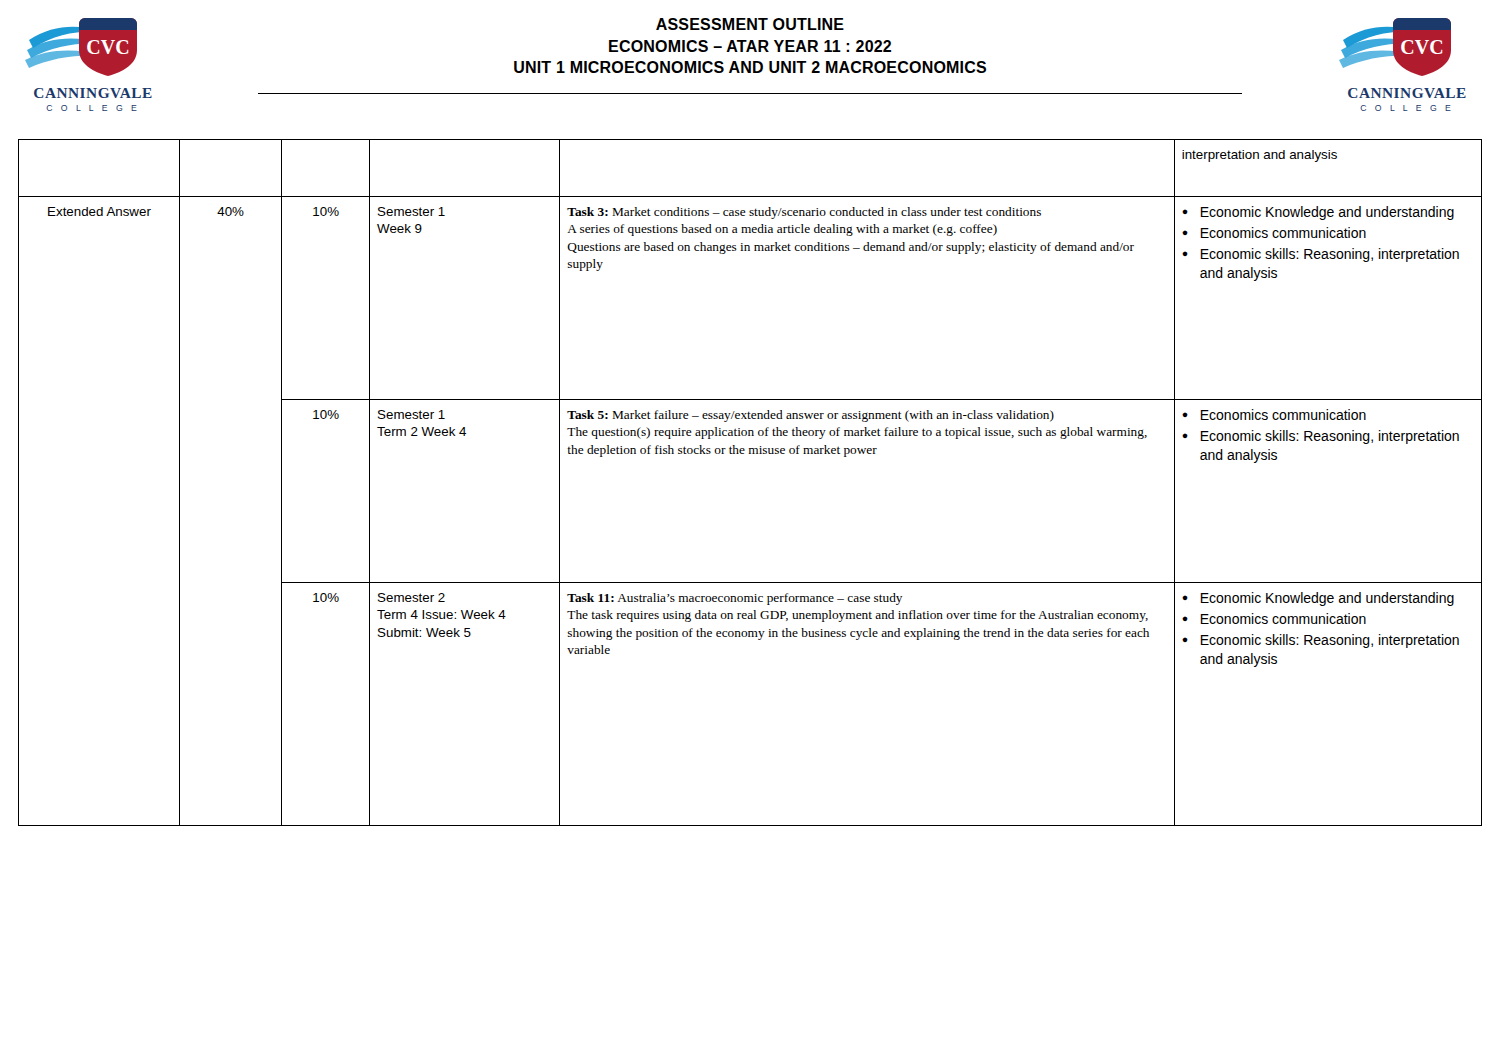CVC
CANNINGVALE
C O L L E G E
ASSESSMENT OUTLINE
ECONOMICS – ATAR YEAR 11 : 2022
UNIT 1 MICROECONOMICS AND UNIT 2 MACROECONOMICS
CVC
CANNINGVALE
C O L L E G E
| | | | | | interpretation and analysis |
| Extended Answer | 40% | 10% | Semester 1 Week 9 | Task 3: Market conditions – case study/scenario conducted in class under test conditions A series of questions based on a media article dealing with a market (e.g. coffee) Questions are based on changes in market conditions – demand and/or supply; elasticity of demand and/or supply | Economic Knowledge and understanding Economics communication Economic skills: Reasoning, interpretation and analysis |
| 10% | Semester 1 Term 2 Week 4 | Task 5: Market failure – essay/extended answer or assignment (with an in-class validation) The question(s) require application of the theory of market failure to a topical issue, such as global warming, the depletion of fish stocks or the misuse of market power | Economics communication Economic skills: Reasoning, interpretation and analysis |
| 10% | Semester 2 Term 4 Issue: Week 4 Submit: Week 5 | Task 11: Australia’s macroeconomic performance – case study The task requires using data on real GDP, unemployment and inflation over time for the Australian economy, showing the position of the economy in the business cycle and explaining the trend in the data series for each variable | Economic Knowledge and understanding Economics communication Economic skills: Reasoning, interpretation and analysis |